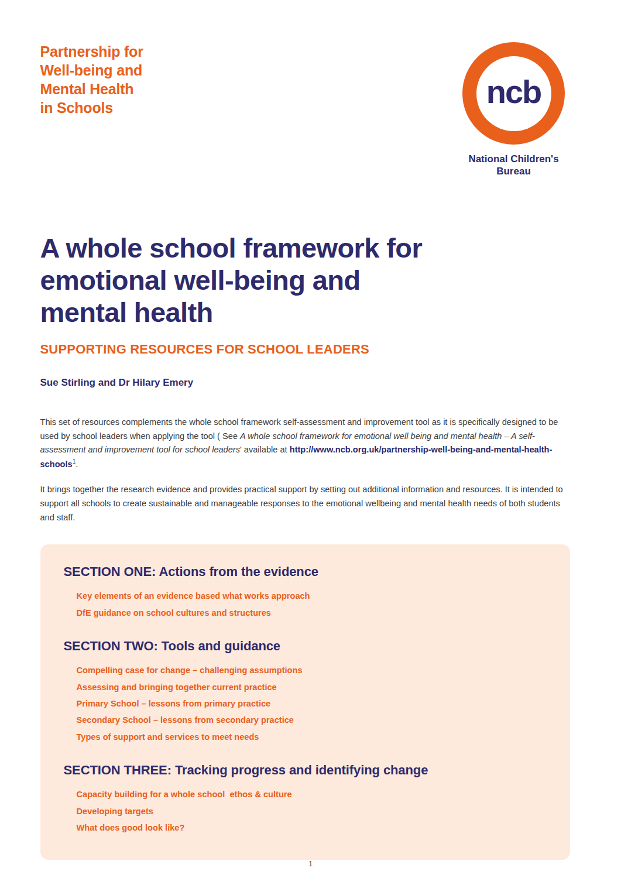Partnership for
Well-being and
Mental Health
in Schools
ncb
National Children's
Bureau
A whole school framework for emotional well-being and mental health
SUPPORTING RESOURCES FOR SCHOOL LEADERS
Sue Stirling and Dr Hilary Emery
This set of resources complements the whole school framework self-assessment and improvement tool as it is specifically designed to be used by school leaders when applying the tool ( See A whole school framework for emotional well being and mental health – A self-assessment and improvement tool for school leaders' available at http://www.ncb.org.uk/partnership-well-being-and-mental-health-schools1.
It brings together the research evidence and provides practical support by setting out additional information and resources. It is intended to support all schools to create sustainable and manageable responses to the emotional wellbeing and mental health needs of both students and staff.
SECTION ONE: Actions from the evidence
Key elements of an evidence based what works approach
DfE guidance on school cultures and structures
SECTION TWO: Tools and guidance
Compelling case for change – challenging assumptions
Assessing and bringing together current practice
Primary School – lessons from primary practice
Secondary School – lessons from secondary practice
Types of support and services to meet needs
SECTION THREE: Tracking progress and identifying change
Capacity building for a whole school ethos & culture
Developing targets
What does good look like?
1